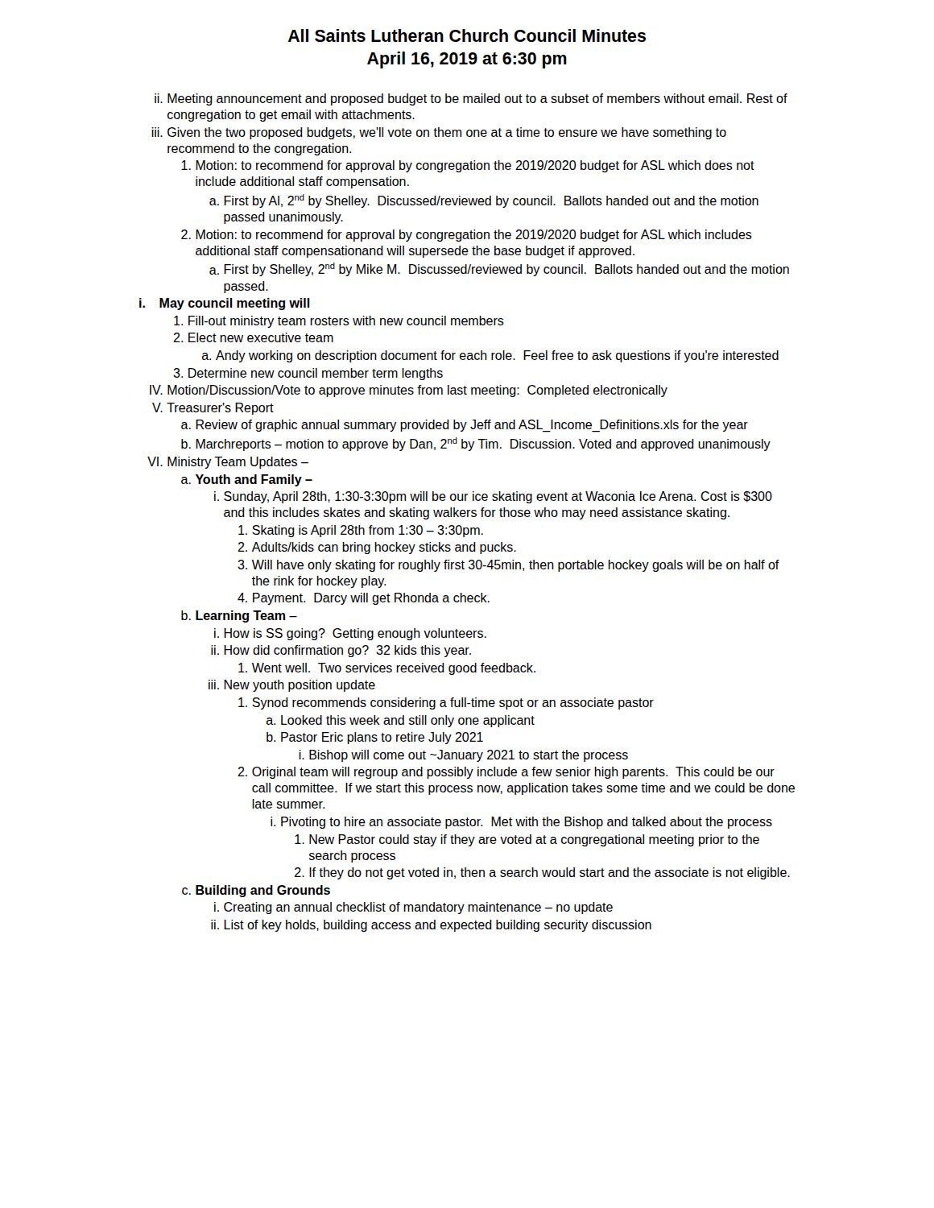All Saints Lutheran Church Council Minutes April 16, 2019 at 6:30 pm
Meeting announcement and proposed budget to be mailed out to a subset of members without email. Rest of congregation to get email with attachments.
Given the two proposed budgets, we'll vote on them one at a time to ensure we have something to recommend to the congregation.
Motion: to recommend for approval by congregation the 2019/2020 budget for ASL which does not include additional staff compensation.
First by Al, 2nd by Shelley. Discussed/reviewed by council. Ballots handed out and the motion passed unanimously.
Motion: to recommend for approval by congregation the 2019/2020 budget for ASL which includes additional staff compensationand will supersede the base budget if approved.
First by Shelley, 2nd by Mike M. Discussed/reviewed by council. Ballots handed out and the motion passed.
i. May council meeting will
Fill-out ministry team rosters with new council members
Elect new executive team
Andy working on description document for each role. Feel free to ask questions if you're interested
Determine new council member term lengths
Motion/Discussion/Vote to approve minutes from last meeting: Completed electronically
Treasurer's Report
Review of graphic annual summary provided by Jeff and ASL_Income_Definitions.xls for the year
Marchreports – motion to approve by Dan, 2nd by Tim. Discussion. Voted and approved unanimously
Ministry Team Updates –
Youth and Family –
Sunday, April 28th, 1:30-3:30pm will be our ice skating event at Waconia Ice Arena. Cost is $300 and this includes skates and skating walkers for those who may need assistance skating.
Skating is April 28th from 1:30 – 3:30pm.
Adults/kids can bring hockey sticks and pucks.
Will have only skating for roughly first 30-45min, then portable hockey goals will be on half of the rink for hockey play.
Payment. Darcy will get Rhonda a check.
Learning Team –
How is SS going? Getting enough volunteers.
How did confirmation go? 32 kids this year.
Went well. Two services received good feedback.
New youth position update
Synod recommends considering a full-time spot or an associate pastor
Looked this week and still only one applicant
Pastor Eric plans to retire July 2021
Bishop will come out ~January 2021 to start the process
Original team will regroup and possibly include a few senior high parents. This could be our call committee. If we start this process now, application takes some time and we could be done late summer.
Pivoting to hire an associate pastor. Met with the Bishop and talked about the process
New Pastor could stay if they are voted at a congregational meeting prior to the search process
If they do not get voted in, then a search would start and the associate is not eligible.
Building and Grounds
Creating an annual checklist of mandatory maintenance – no update
List of key holds, building access and expected building security discussion